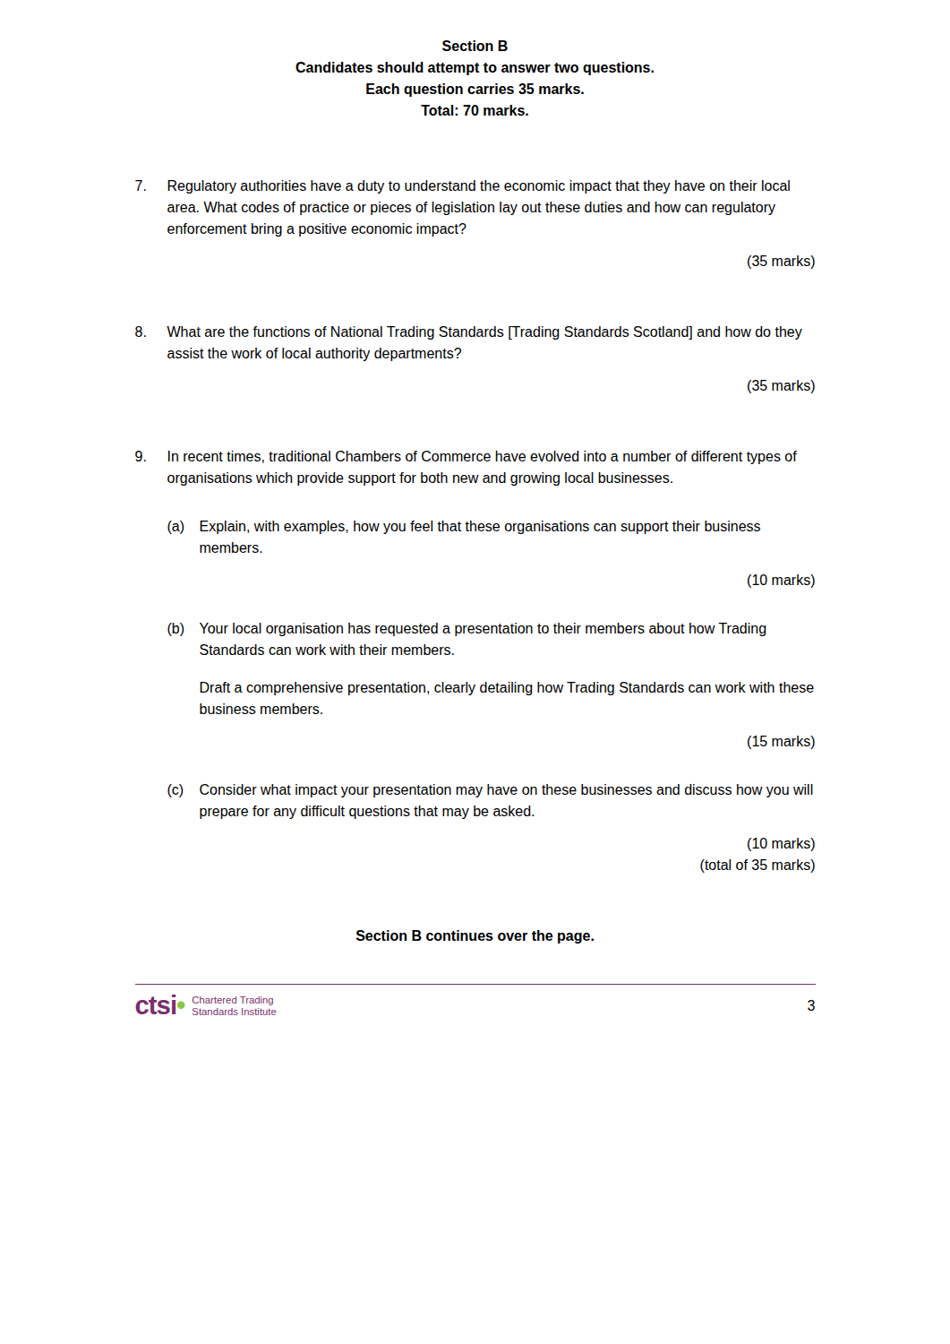Section B
Candidates should attempt to answer two questions.
Each question carries 35 marks.
Total: 70 marks.
Regulatory authorities have a duty to understand the economic impact that they have on their local area. What codes of practice or pieces of legislation lay out these duties and how can regulatory enforcement bring a positive economic impact?
(35 marks)
What are the functions of National Trading Standards [Trading Standards Scotland] and how do they assist the work of local authority departments?
(35 marks)
In recent times, traditional Chambers of Commerce have evolved into a number of different types of organisations which provide support for both new and growing local businesses.
Explain, with examples, how you feel that these organisations can support their business members.
(10 marks)
Your local organisation has requested a presentation to their members about how Trading Standards can work with their members.
Draft a comprehensive presentation, clearly detailing how Trading Standards can work with these business members.
(15 marks)
Consider what impact your presentation may have on these businesses and discuss how you will prepare for any difficult questions that may be asked.
(10 marks)
(total of 35 marks)
Section B continues over the page.
ctsi•
Chartered Trading
Standards Institute
3